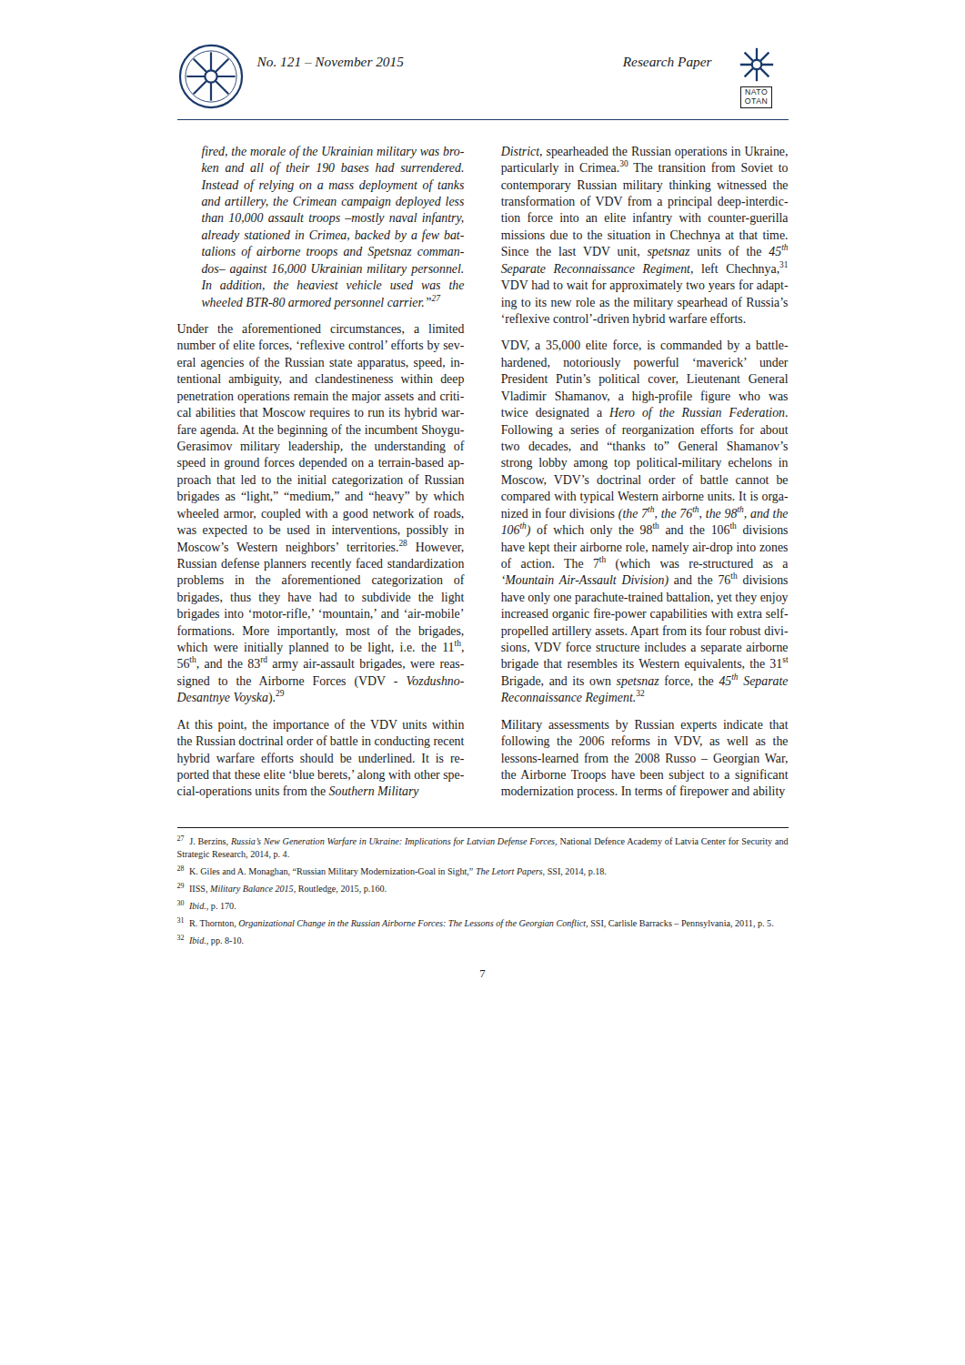No. 121 – November 2015 Research Paper
NATO OTAN
fired, the morale of the Ukrainian military was broken and all of their 190 bases had surrendered. Instead of relying on a mass deployment of tanks and artillery, the Crimean campaign deployed less than 10,000 assault troops –mostly naval infantry, already stationed in Crimea, backed by a few battalions of airborne troops and Spetsnaz commandos– against 16,000 Ukrainian military personnel. In addition, the heaviest vehicle used was the wheeled BTR-80 armored personnel carrier.”27
Under the aforementioned circumstances, a limited number of elite forces, ‘reflexive control’ efforts by several agencies of the Russian state apparatus, speed, intentional ambiguity, and clandestineness within deep penetration operations remain the major assets and critical abilities that Moscow requires to run its hybrid warfare agenda. At the beginning of the incumbent Shoygu-Gerasimov military leadership, the understanding of speed in ground forces depended on a terrain-based approach that led to the initial categorization of Russian brigades as “light,” “medium,” and “heavy” by which wheeled armor, coupled with a good network of roads, was expected to be used in interventions, possibly in Moscow’s Western neighbors’ territories.28 However, Russian defense planners recently faced standardization problems in the aforementioned categorization of brigades, thus they have had to subdivide the light brigades into ‘motor-rifle,’ ‘mountain,’ and ‘air-mobile’ formations. More importantly, most of the brigades, which were initially planned to be light, i.e. the 11th, 56th, and the 83rd army air-assault brigades, were reassigned to the Airborne Forces (VDV - Vozdushno-Desantnye Voyska).29
At this point, the importance of the VDV units within the Russian doctrinal order of battle in conducting recent hybrid warfare efforts should be underlined. It is reported that these elite ‘blue berets,’ along with other special-operations units from the Southern Military
District, spearheaded the Russian operations in Ukraine, particularly in Crimea.30 The transition from Soviet to contemporary Russian military thinking witnessed the transformation of VDV from a principal deep-interdiction force into an elite infantry with counter-guerilla missions due to the situation in Chechnya at that time. Since the last VDV unit, spetsnaz units of the 45th Separate Reconnaissance Regiment, left Chechnya,31 VDV had to wait for approximately two years for adapting to its new role as the military spearhead of Russia’s ‘reflexive control’-driven hybrid warfare efforts.
VDV, a 35,000 elite force, is commanded by a battle-hardened, notoriously powerful ‘maverick’ under President Putin’s political cover, Lieutenant General Vladimir Shamanov, a high-profile figure who was twice designated a Hero of the Russian Federation. Following a series of reorganization efforts for about two decades, and “thanks to” General Shamanov’s strong lobby among top political-military echelons in Moscow, VDV’s doctrinal order of battle cannot be compared with typical Western airborne units. It is organized in four divisions (the 7th, the 76th, the 98th, and the 106th) of which only the 98th and the 106th divisions have kept their airborne role, namely air-drop into zones of action. The 7th (which was re-structured as a ‘Mountain Air-Assault Division) and the 76th divisions have only one parachute-trained battalion, yet they enjoy increased organic fire-power capabilities with extra self-propelled artillery assets. Apart from its four robust divisions, VDV force structure includes a separate airborne brigade that resembles its Western equivalents, the 31st Brigade, and its own spetsnaz force, the 45th Separate Reconnaissance Regiment.32
Military assessments by Russian experts indicate that following the 2006 reforms in VDV, as well as the lessons-learned from the 2008 Russo – Georgian War, the Airborne Troops have been subject to a significant modernization process. In terms of firepower and ability
27 J. Berzins, Russia’s New Generation Warfare in Ukraine: Implications for Latvian Defense Forces, National Defence Academy of Latvia Center for Security and Strategic Research, 2014, p. 4.
28 K. Giles and A. Monaghan, “Russian Military Modernization-Goal in Sight,” The Letort Papers, SSI, 2014, p.18.
29 IISS, Military Balance 2015, Routledge, 2015, p.160.
30 Ibid., p. 170.
31 R. Thornton, Organizational Change in the Russian Airborne Forces: The Lessons of the Georgian Conflict, SSI, Carlisle Barracks – Pennsylvania, 2011, p. 5.
32 Ibid., pp. 8-10.
7